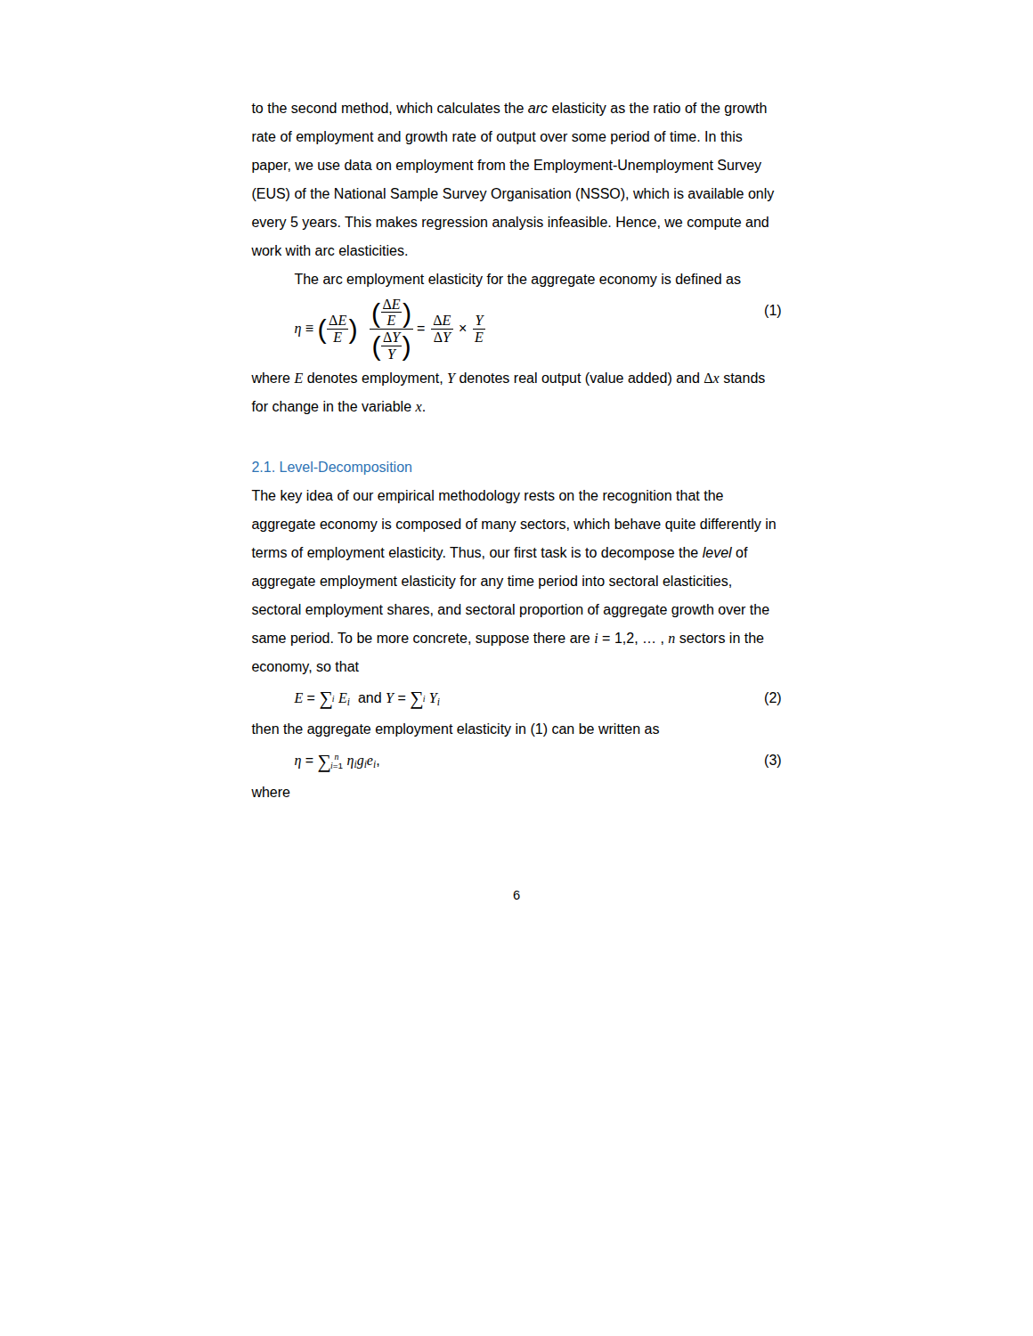to the second method, which calculates the arc elasticity as the ratio of the growth rate of employment and growth rate of output over some period of time. In this paper, we use data on employment from the Employment-Unemployment Survey (EUS) of the National Sample Survey Organisation (NSSO), which is available only every 5 years. This makes regression analysis infeasible. Hence, we compute and work with arc elasticities.
The arc employment elasticity for the aggregate economy is defined as
η ≡ (ΔE E) (ΔE E) (ΔY Y) = ΔE ΔY × YE (1)
where E denotes employment, Y denotes real output (value added) and Δx stands for change in the variable x.
2.1. Level-Decomposition
The key idea of our empirical methodology rests on the recognition that the aggregate economy is composed of many sectors, which behave quite differently in terms of employment elasticity. Thus, our first task is to decompose the level of aggregate employment elasticity for any time period into sectoral elasticities, sectoral employment shares, and sectoral proportion of aggregate growth over the same period. To be more concrete, suppose there are i = 1,2, … , n sectors in the economy, so that
E = ∑i Ei and Y = ∑i Yi (2)
then the aggregate employment elasticity in (1) can be written as
η = ∑ni=1 ηigiei, (3)
where
6